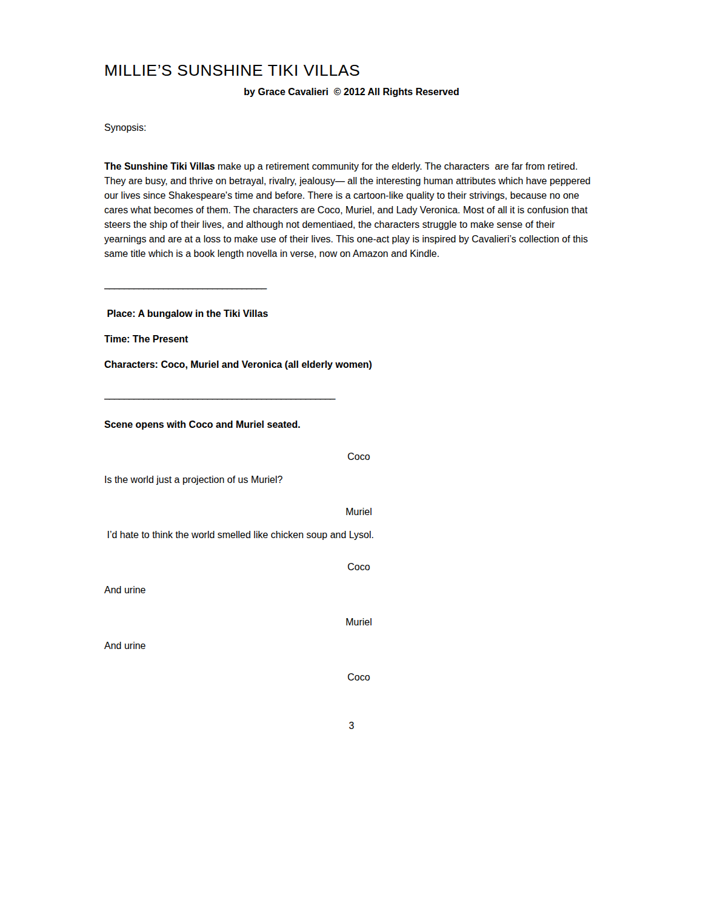MILLIE’S SUNSHINE TIKI VILLAS
by Grace Cavalieri © 2012 All Rights Reserved
Synopsis:
The Sunshine Tiki Villas make up a retirement community for the elderly. The characters are far from retired. They are busy, and thrive on betrayal, rivalry, jealousy— all the interesting human attributes which have peppered our lives since Shakespeare's time and before. There is a cartoon-like quality to their strivings, because no one cares what becomes of them. The characters are Coco, Muriel, and Lady Veronica. Most of all it is confusion that steers the ship of their lives, and although not dementiaed, the characters struggle to make sense of their yearnings and are at a loss to make use of their lives. This one-act play is inspired by Cavalieri’s collection of this same title which is a book length novella in verse, now on Amazon and Kindle.
_________________________________
Place: A bungalow in the Tiki Villas
Time: The Present
Characters: Coco, Muriel and Veronica (all elderly women)
_______________________________________________
Scene opens with Coco and Muriel seated.
Coco
Is the world just a projection of us Muriel?
Muriel
I’d hate to think the world smelled like chicken soup and Lysol.
Coco
And urine
Muriel
And urine
Coco
3